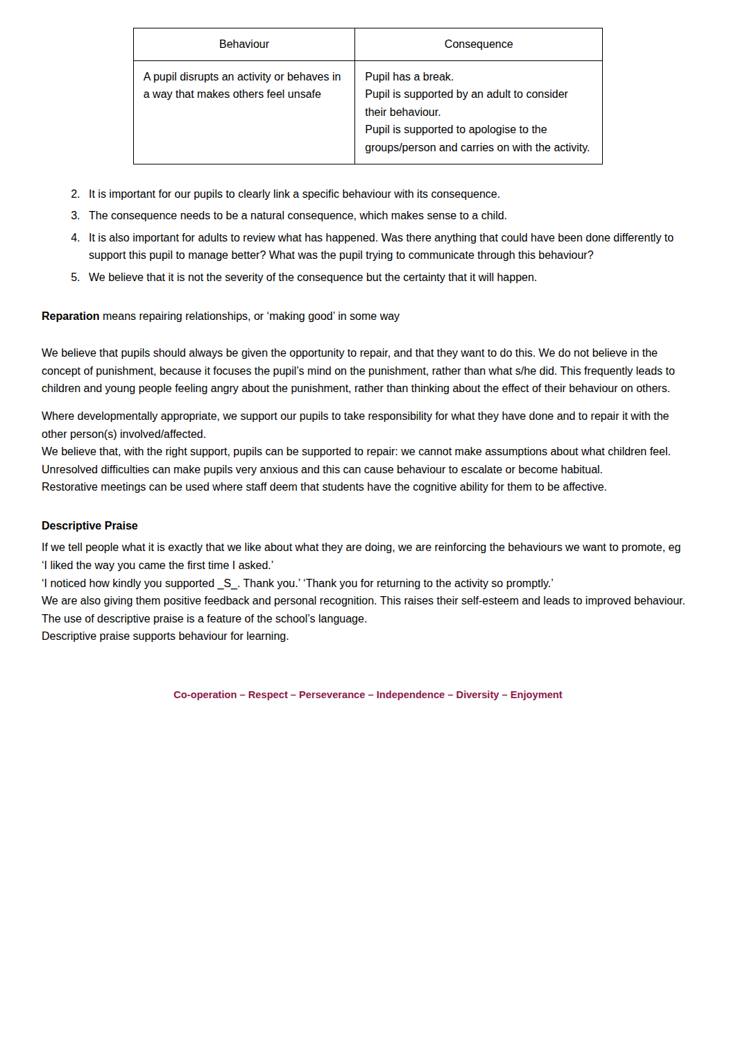| Behaviour | Consequence |
| --- | --- |
| A pupil disrupts an activity or behaves in a way that makes others feel unsafe | Pupil has a break. Pupil is supported by an adult to consider their behaviour. Pupil is supported to apologise to the groups/person and carries on with the activity. |
It is important for our pupils to clearly link a specific behaviour with its consequence.
The consequence needs to be a natural consequence, which makes sense to a child.
It is also important for adults to review what has happened. Was there anything that could have been done differently to support this pupil to manage better? What was the pupil trying to communicate through this behaviour?
We believe that it is not the severity of the consequence but the certainty that it will happen.
Reparation means repairing relationships, or ‘making good’ in some way
We believe that pupils should always be given the opportunity to repair, and that they want to do this. We do not believe in the concept of punishment, because it focuses the pupil’s mind on the punishment, rather than what s/he did. This frequently leads to children and young people feeling angry about the punishment, rather than thinking about the effect of their behaviour on others.
Where developmentally appropriate, we support our pupils to take responsibility for what they have done and to repair it with the other person(s) involved/affected.
We believe that, with the right support, pupils can be supported to repair: we cannot make assumptions about what children feel. Unresolved difficulties can make pupils very anxious and this can cause behaviour to escalate or become habitual.
Restorative meetings can be used where staff deem that students have the cognitive ability for them to be affective.
Descriptive Praise
If we tell people what it is exactly that we like about what they are doing, we are reinforcing the behaviours we want to promote, eg
‘I liked the way you came the first time I asked.’
‘I noticed how kindly you supported _S_. Thank you.’ ‘Thank you for returning to the activity so promptly.’
We are also giving them positive feedback and personal recognition. This raises their self-esteem and leads to improved behaviour. The use of descriptive praise is a feature of the school’s language.
Descriptive praise supports behaviour for learning.
Co-operation – Respect – Perseverance – Independence – Diversity – Enjoyment